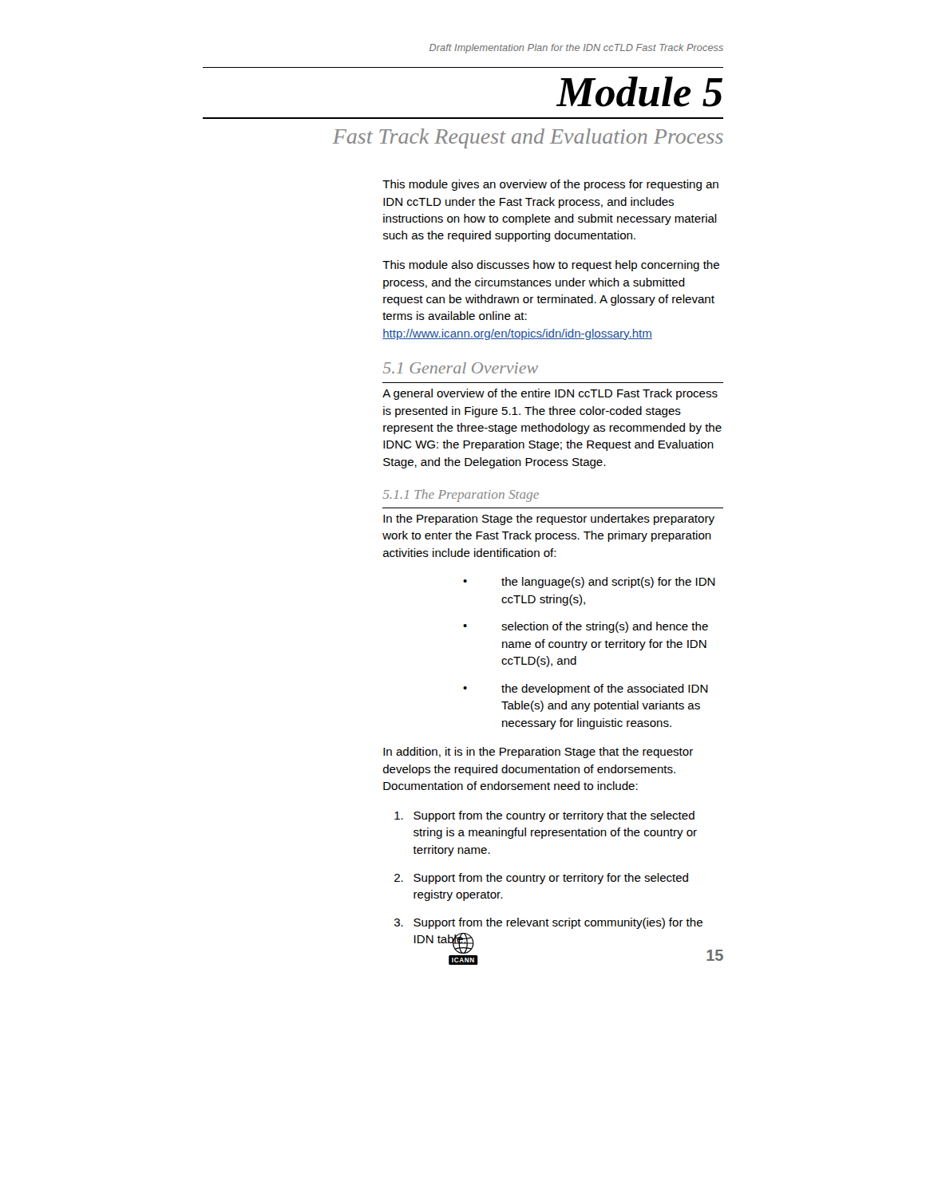Draft Implementation Plan for the IDN ccTLD Fast Track Process
Module 5
Fast Track Request and Evaluation Process
This module gives an overview of the process for requesting an IDN ccTLD under the Fast Track process, and includes instructions on how to complete and submit necessary material such as the required supporting documentation.
This module also discusses how to request help concerning the process, and the circumstances under which a submitted request can be withdrawn or terminated. A glossary of relevant terms is available online at: http://www.icann.org/en/topics/idn/idn-glossary.htm
5.1 General Overview
A general overview of the entire IDN ccTLD Fast Track process is presented in Figure 5.1. The three color-coded stages represent the three-stage methodology as recommended by the IDNC WG: the Preparation Stage; the Request and Evaluation Stage, and the Delegation Process Stage.
5.1.1 The Preparation Stage
In the Preparation Stage the requestor undertakes preparatory work to enter the Fast Track process. The primary preparation activities include identification of:
the language(s) and script(s) for the IDN ccTLD string(s),
selection of the string(s) and hence the name of country or territory for the IDN ccTLD(s), and
the development of the associated IDN Table(s) and any potential variants as necessary for linguistic reasons.
In addition, it is in the Preparation Stage that the requestor develops the required documentation of endorsements. Documentation of endorsement need to include:
Support from the country or territory that the selected string is a meaningful representation of the country or territory name.
Support from the country or territory for the selected registry operator.
Support from the relevant script community(ies) for the IDN table.
ICANN
15